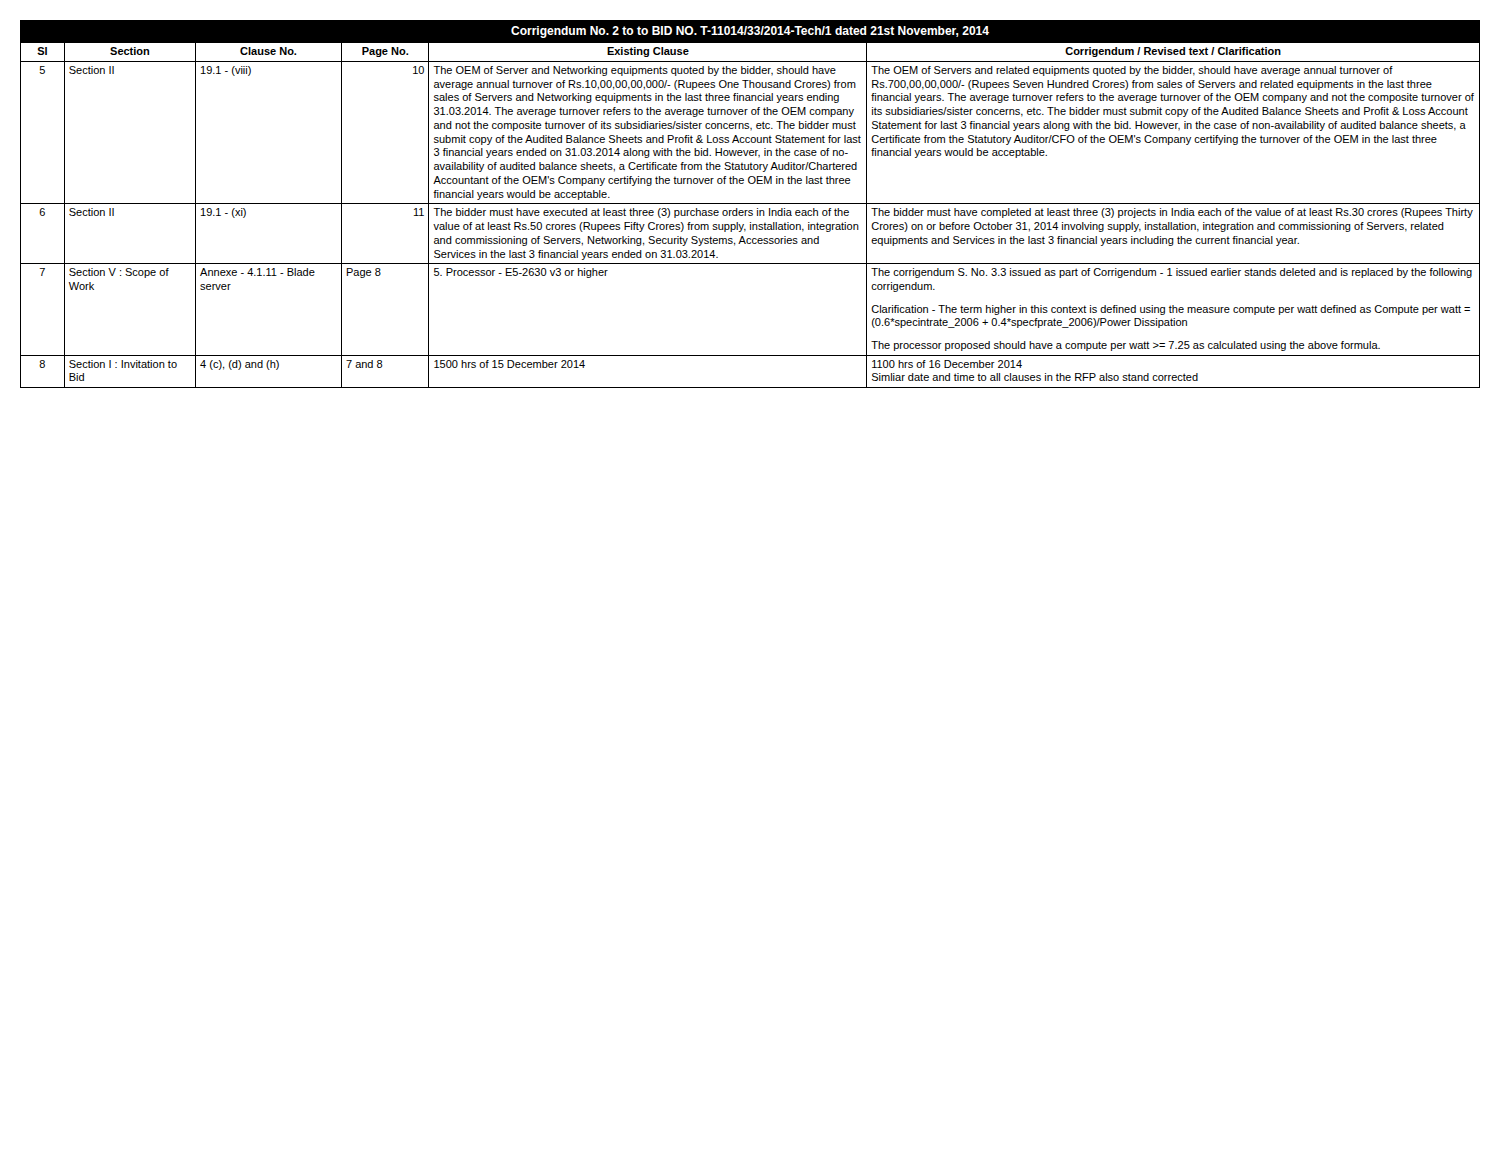Corrigendum No. 2 to to BID NO. T-11014/33/2014-Tech/1 dated 21st November, 2014
| Sl | Section | Clause No. | Page No. | Existing Clause | Corrigendum / Revised text / Clarification |
| --- | --- | --- | --- | --- | --- |
| 5 | Section II | 19.1 - (viii) | 10 | The OEM of Server and Networking equipments quoted by the bidder, should have average annual turnover of Rs.10,00,00,00,000/- (Rupees One Thousand Crores) from sales of Servers and Networking equipments in the last three financial years ending 31.03.2014. The average turnover refers to the average turnover of the OEM company and not the composite turnover of its subsidiaries/sister concerns, etc. The bidder must submit copy of the Audited Balance Sheets and Profit & Loss Account Statement for last 3 financial years ended on 31.03.2014 along with the bid. However, in the case of no-availability of audited balance sheets, a Certificate from the Statutory Auditor/Chartered Accountant of the OEM's Company certifying the turnover of the OEM in the last three financial years would be acceptable. | The OEM of Servers and related equipments quoted by the bidder, should have average annual turnover of Rs.700,00,00,000/- (Rupees Seven Hundred Crores) from sales of Servers and related equipments in the last three financial years. The average turnover refers to the average turnover of the OEM company and not the composite turnover of its subsidiaries/sister concerns, etc. The bidder must submit copy of the Audited Balance Sheets and Profit & Loss Account Statement for last 3 financial years along with the bid. However, in the case of non-availability of audited balance sheets, a Certificate from the Statutory Auditor/CFO of the OEM's Company certifying the turnover of the OEM in the last three financial years would be acceptable. |
| 6 | Section II | 19.1 - (xi) | 11 | The bidder must have executed at least three (3) purchase orders in India each of the value of at least Rs.50 crores (Rupees Fifty Crores) from supply, installation, integration and commissioning of Servers, Networking, Security Systems, Accessories and Services in the last 3 financial years ended on 31.03.2014. | The bidder must have completed at least three (3) projects in India each of the value of at least Rs.30 crores (Rupees Thirty Crores) on or before October 31, 2014 involving supply, installation, integration and commissioning of Servers, related equipments and Services in the last 3 financial years including the current financial year. |
| 7 | Section V : Scope of Work | Annexe - 4.1.11 - Blade server | Page 8 | 5. Processor - E5-2630 v3 or higher | The corrigendum S. No. 3.3 issued as part of Corrigendum - 1 issued earlier stands deleted and is replaced by the following corrigendum. Clarification - The term higher in this context is defined using the measure compute per watt defined as Compute per watt = (0.6*specintrate_2006 + 0.4*specfprate_2006)/Power Dissipation The processor proposed should have a compute per watt >= 7.25 as calculated using the above formula. |
| 8 | Section I : Invitation to Bid | 4 (c), (d) and (h) | 7 and 8 | 1500 hrs of 15 December 2014 | 1100 hrs of 16 December 2014 Simliar date and time to all clauses in the RFP also stand corrected |